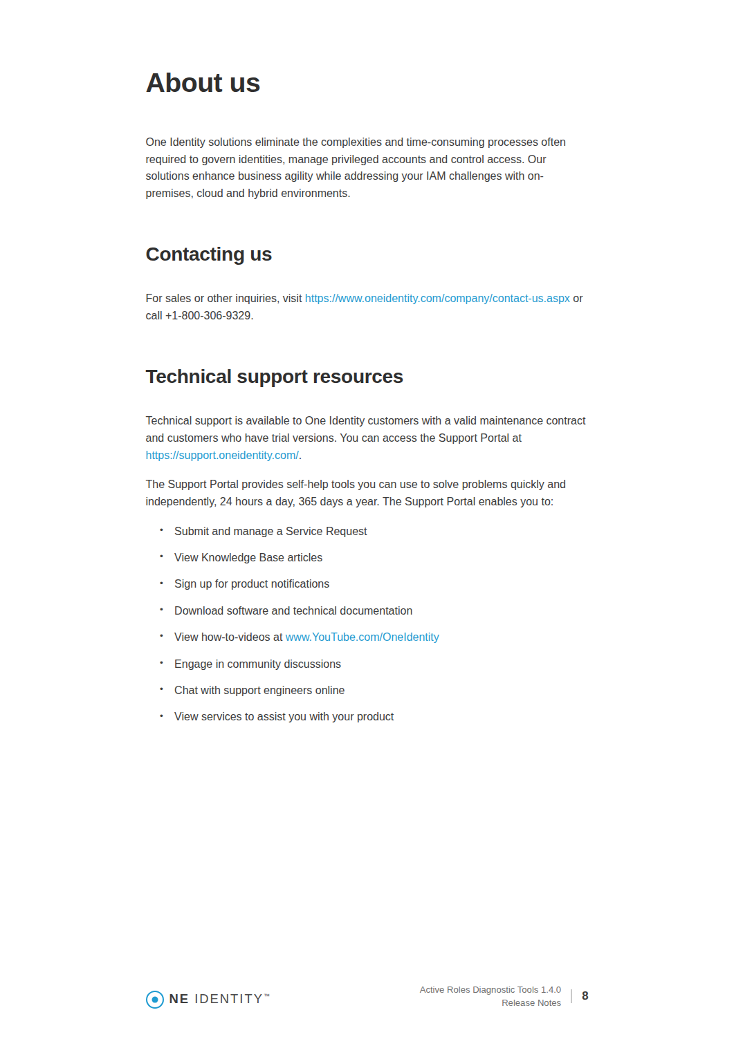About us
One Identity solutions eliminate the complexities and time-consuming processes often required to govern identities, manage privileged accounts and control access. Our solutions enhance business agility while addressing your IAM challenges with on-premises, cloud and hybrid environments.
Contacting us
For sales or other inquiries, visit https://www.oneidentity.com/company/contact-us.aspx or call +1-800-306-9329.
Technical support resources
Technical support is available to One Identity customers with a valid maintenance contract and customers who have trial versions. You can access the Support Portal at https://support.oneidentity.com/.
The Support Portal provides self-help tools you can use to solve problems quickly and independently, 24 hours a day, 365 days a year. The Support Portal enables you to:
Submit and manage a Service Request
View Knowledge Base articles
Sign up for product notifications
Download software and technical documentation
View how-to-videos at www.YouTube.com/OneIdentity
Engage in community discussions
Chat with support engineers online
View services to assist you with your product
NE IDENTITY™
Active Roles Diagnostic Tools 1.4.0
Release Notes
8